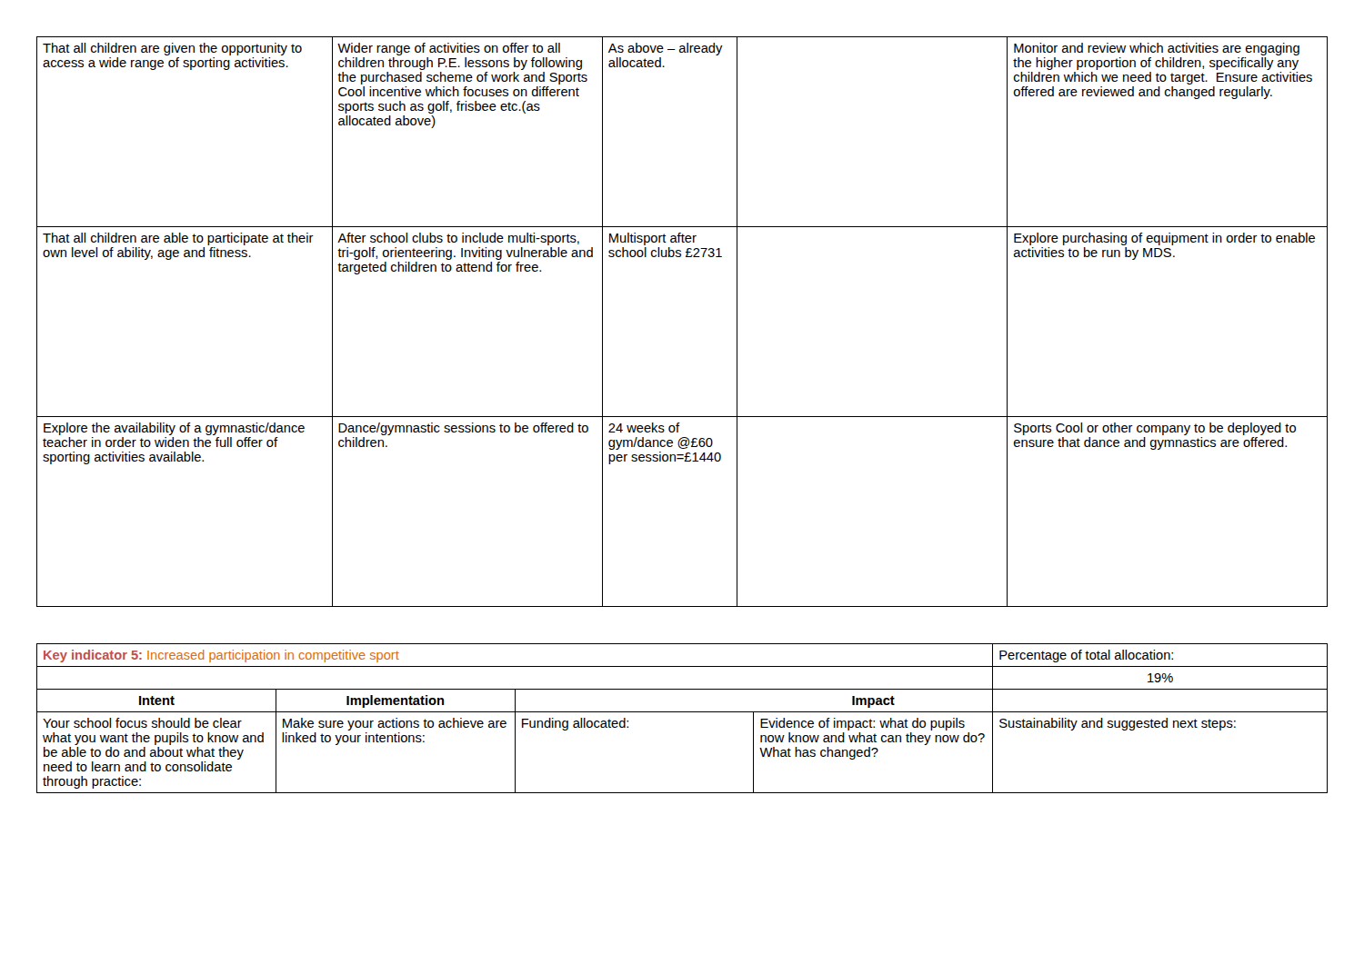| That all children are given the opportunity to access a wide range of sporting activities. | Wider range of activities on offer to all children through P.E. lessons by following the purchased scheme of work and Sports Cool incentive which focuses on different sports such as golf, frisbee etc.(as allocated above) | As above – already allocated. | | Monitor and review which activities are engaging the higher proportion of children, specifically any children which we need to target. Ensure activities offered are reviewed and changed regularly. |
| That all children are able to participate at their own level of ability, age and fitness. | After school clubs to include multi-sports, tri-golf, orienteering. Inviting vulnerable and targeted children to attend for free. | Multisport after school clubs £2731 | | Explore purchasing of equipment in order to enable activities to be run by MDS. |
| Explore the availability of a gymnastic/dance teacher in order to widen the full offer of sporting activities available. | Dance/gymnastic sessions to be offered to children. | 24 weeks of gym/dance @£60 per session=£1440 | | Sports Cool or other company to be deployed to ensure that dance and gymnastics are offered. |
| Key indicator 5: Increased participation in competitive sport | Percentage of total allocation: |
| | 19% |
| Intent | Implementation | | Impact | |
| Your school focus should be clear what you want the pupils to know and be able to do and about what they need to learn and to consolidate through practice: | Make sure your actions to achieve are linked to your intentions: | Funding allocated: | Evidence of impact: what do pupils now know and what can they now do? What has changed? | Sustainability and suggested next steps: |